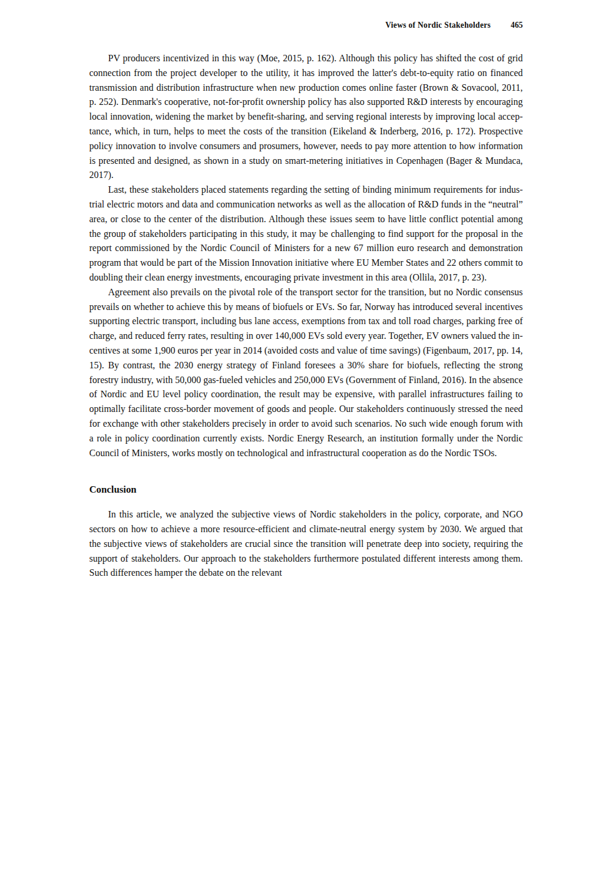Views of Nordic Stakeholders 465
PV producers incentivized in this way (Moe, 2015, p. 162). Although this policy has shifted the cost of grid connection from the project developer to the utility, it has improved the latter's debt-to-equity ratio on financed transmission and distribution infrastructure when new production comes online faster (Brown & Sovacool, 2011, p. 252). Denmark's cooperative, not-for-profit ownership policy has also supported R&D interests by encouraging local innovation, widening the market by benefit-sharing, and serving regional interests by improving local acceptance, which, in turn, helps to meet the costs of the transition (Eikeland & Inderberg, 2016, p. 172). Prospective policy innovation to involve consumers and prosumers, however, needs to pay more attention to how information is presented and designed, as shown in a study on smart-metering initiatives in Copenhagen (Bager & Mundaca, 2017).
Last, these stakeholders placed statements regarding the setting of binding minimum requirements for industrial electric motors and data and communication networks as well as the allocation of R&D funds in the “neutral” area, or close to the center of the distribution. Although these issues seem to have little conflict potential among the group of stakeholders participating in this study, it may be challenging to find support for the proposal in the report commissioned by the Nordic Council of Ministers for a new 67 million euro research and demonstration program that would be part of the Mission Innovation initiative where EU Member States and 22 others commit to doubling their clean energy investments, encouraging private investment in this area (Ollila, 2017, p. 23).
Agreement also prevails on the pivotal role of the transport sector for the transition, but no Nordic consensus prevails on whether to achieve this by means of biofuels or EVs. So far, Norway has introduced several incentives supporting electric transport, including bus lane access, exemptions from tax and toll road charges, parking free of charge, and reduced ferry rates, resulting in over 140,000 EVs sold every year. Together, EV owners valued the incentives at some 1,900 euros per year in 2014 (avoided costs and value of time savings) (Figenbaum, 2017, pp. 14, 15). By contrast, the 2030 energy strategy of Finland foresees a 30% share for biofuels, reflecting the strong forestry industry, with 50,000 gas-fueled vehicles and 250,000 EVs (Government of Finland, 2016). In the absence of Nordic and EU level policy coordination, the result may be expensive, with parallel infrastructures failing to optimally facilitate cross-border movement of goods and people. Our stakeholders continuously stressed the need for exchange with other stakeholders precisely in order to avoid such scenarios. No such wide enough forum with a role in policy coordination currently exists. Nordic Energy Research, an institution formally under the Nordic Council of Ministers, works mostly on technological and infrastructural cooperation as do the Nordic TSOs.
Conclusion
In this article, we analyzed the subjective views of Nordic stakeholders in the policy, corporate, and NGO sectors on how to achieve a more resource-efficient and climate-neutral energy system by 2030. We argued that the subjective views of stakeholders are crucial since the transition will penetrate deep into society, requiring the support of stakeholders. Our approach to the stakeholders furthermore postulated different interests among them. Such differences hamper the debate on the relevant